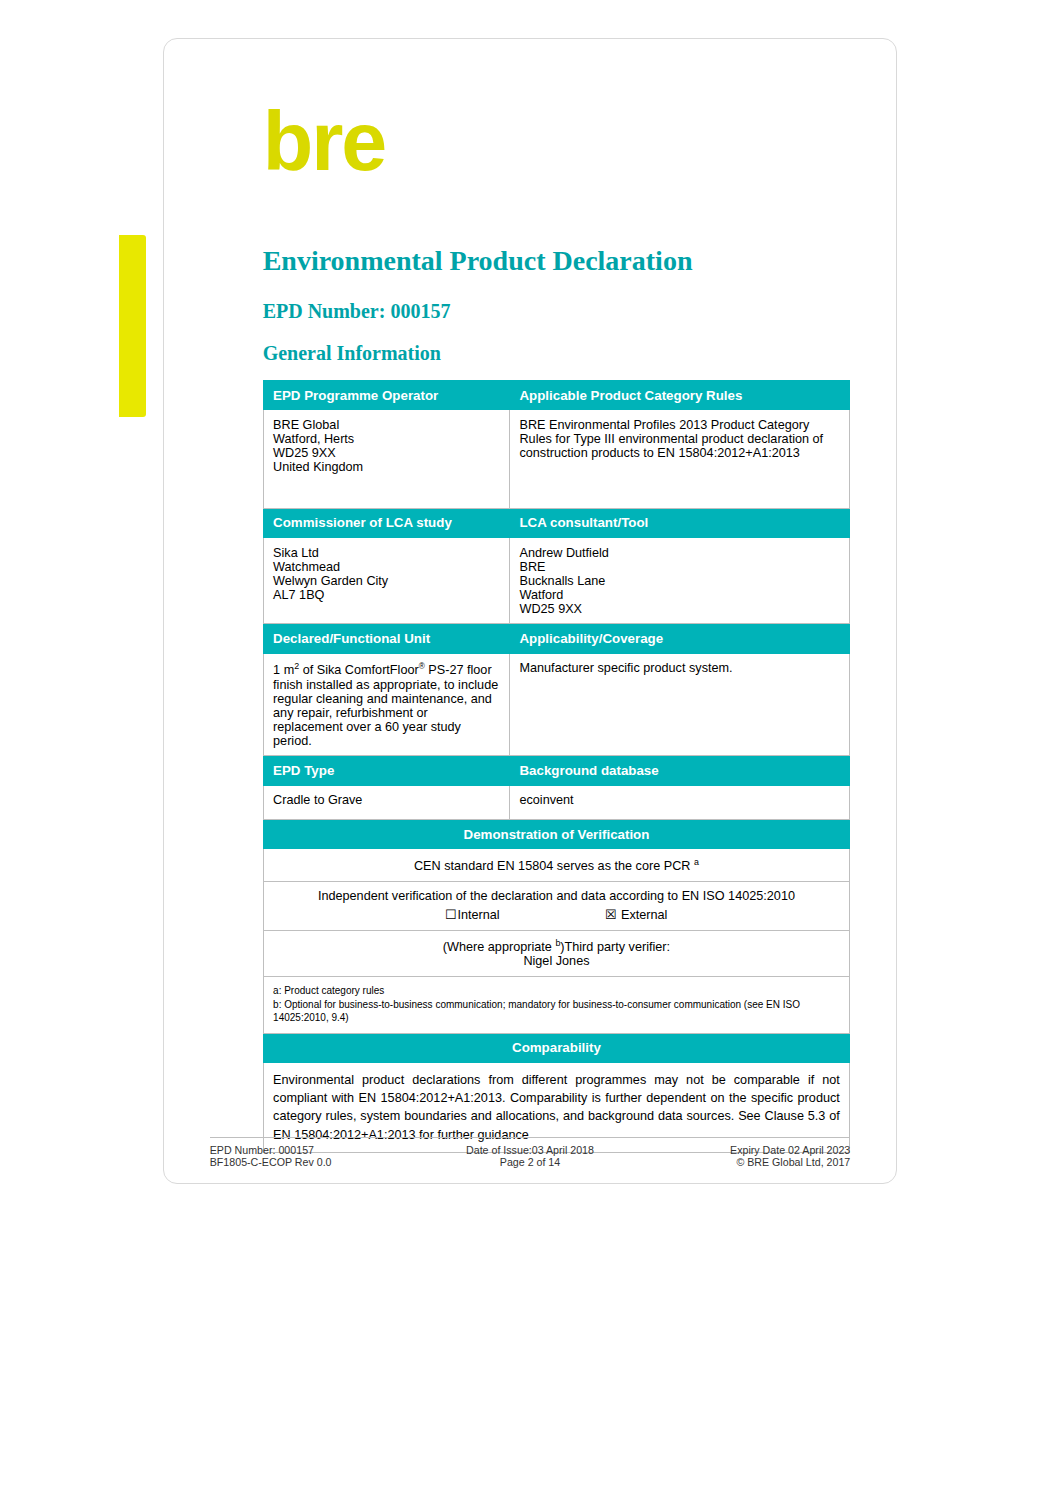bre
Environmental Product Declaration
EPD Number: 000157
General Information
| EPD Programme Operator | Applicable Product Category Rules |
| BRE Global Watford, Herts WD25 9XX United Kingdom | BRE Environmental Profiles 2013 Product Category Rules for Type III environmental product declaration of construction products to EN 15804:2012+A1:2013 |
| Commissioner of LCA study | LCA consultant/Tool |
| Sika Ltd Watchmead Welwyn Garden City AL7 1BQ | Andrew Dutfield BRE Bucknalls Lane Watford WD25 9XX |
| Declared/Functional Unit | Applicability/Coverage |
| 1 m 2 of Sika ComfortFloor ® PS-27 floor finish installed as appropriate, to include regular cleaning and maintenance, and any repair, refurbishment or replacement over a 60 year study period. | Manufacturer specific product system. |
| EPD Type | Background database |
| Cradle to Grave | ecoinvent |
| Demonstration of Verification |
| CEN standard EN 15804 serves as the core PCR a |
| Independent verification of the declaration and data according to EN ISO 14025:2010 ☐Internal ☒ External |
| (Where appropriate b )Third party verifier: Nigel Jones |
| a: Product category rules b: Optional for business-to-business communication; mandatory for business-to-consumer communication (see EN ISO 14025:2010, 9.4) |
| Comparability |
| Environmental product declarations from different programmes may not be comparable if not compliant with EN 15804:2012+A1:2013. Comparability is further dependent on the specific product category rules, system boundaries and allocations, and background data sources. See Clause 5.3 of EN 15804:2012+A1:2013 for further guidance |
EPD Number: 000157
BF1805-C-ECOP Rev 0.0
Date of Issue:03 April 2018
Page 2 of 14
Expiry Date 02 April 2023
© BRE Global Ltd, 2017